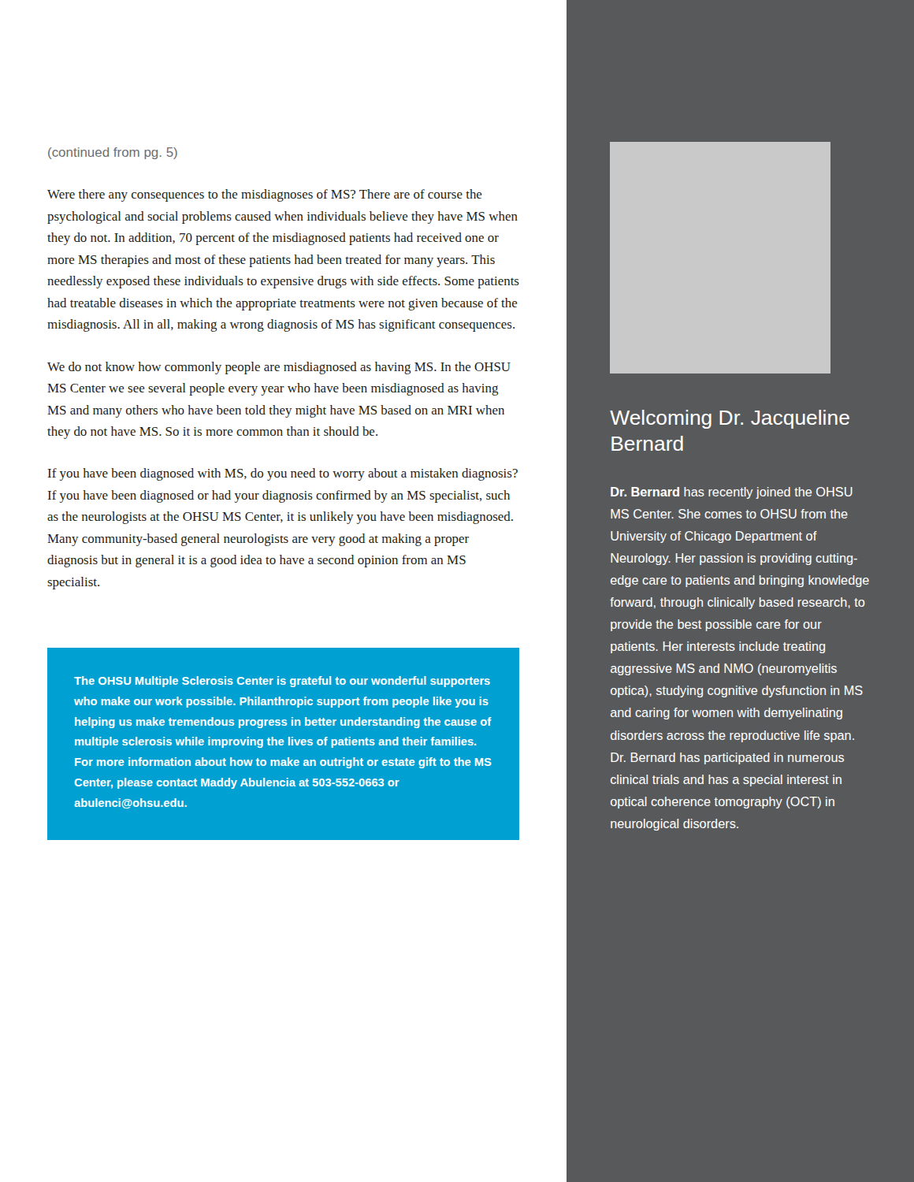(continued from pg. 5)
Were there any consequences to the misdiagnoses of MS? There are of course the psychological and social problems caused when individuals believe they have MS when they do not. In addition, 70 percent of the misdiagnosed patients had received one or more MS therapies and most of these patients had been treated for many years. This needlessly exposed these individuals to expensive drugs with side effects. Some patients had treatable diseases in which the appropriate treatments were not given because of the misdiagnosis. All in all, making a wrong diagnosis of MS has significant consequences.
We do not know how commonly people are misdiagnosed as having MS. In the OHSU MS Center we see several people every year who have been misdiagnosed as having MS and many others who have been told they might have MS based on an MRI when they do not have MS. So it is more common than it should be.
If you have been diagnosed with MS, do you need to worry about a mistaken diagnosis? If you have been diagnosed or had your diagnosis confirmed by an MS specialist, such as the neurologists at the OHSU MS Center, it is unlikely you have been misdiagnosed. Many community-based general neurologists are very good at making a proper diagnosis but in general it is a good idea to have a second opinion from an MS specialist.
The OHSU Multiple Sclerosis Center is grateful to our wonderful supporters who make our work possible. Philanthropic support from people like you is helping us make tremendous progress in better understanding the cause of multiple sclerosis while improving the lives of patients and their families. For more information about how to make an outright or estate gift to the MS Center, please contact Maddy Abulencia at 503-552-0663 or abulenci@ohsu.edu.
Welcoming Dr. Jacqueline Bernard
Dr. Bernard has recently joined the OHSU MS Center. She comes to OHSU from the University of Chicago Department of Neurology. Her passion is providing cutting-edge care to patients and bringing knowledge forward, through clinically based research, to provide the best possible care for our patients. Her interests include treating aggressive MS and NMO (neuromyelitis optica), studying cognitive dysfunction in MS and caring for women with demyelinating disorders across the reproductive life span. Dr. Bernard has participated in numerous clinical trials and has a special interest in optical coherence tomography (OCT) in neurological disorders.